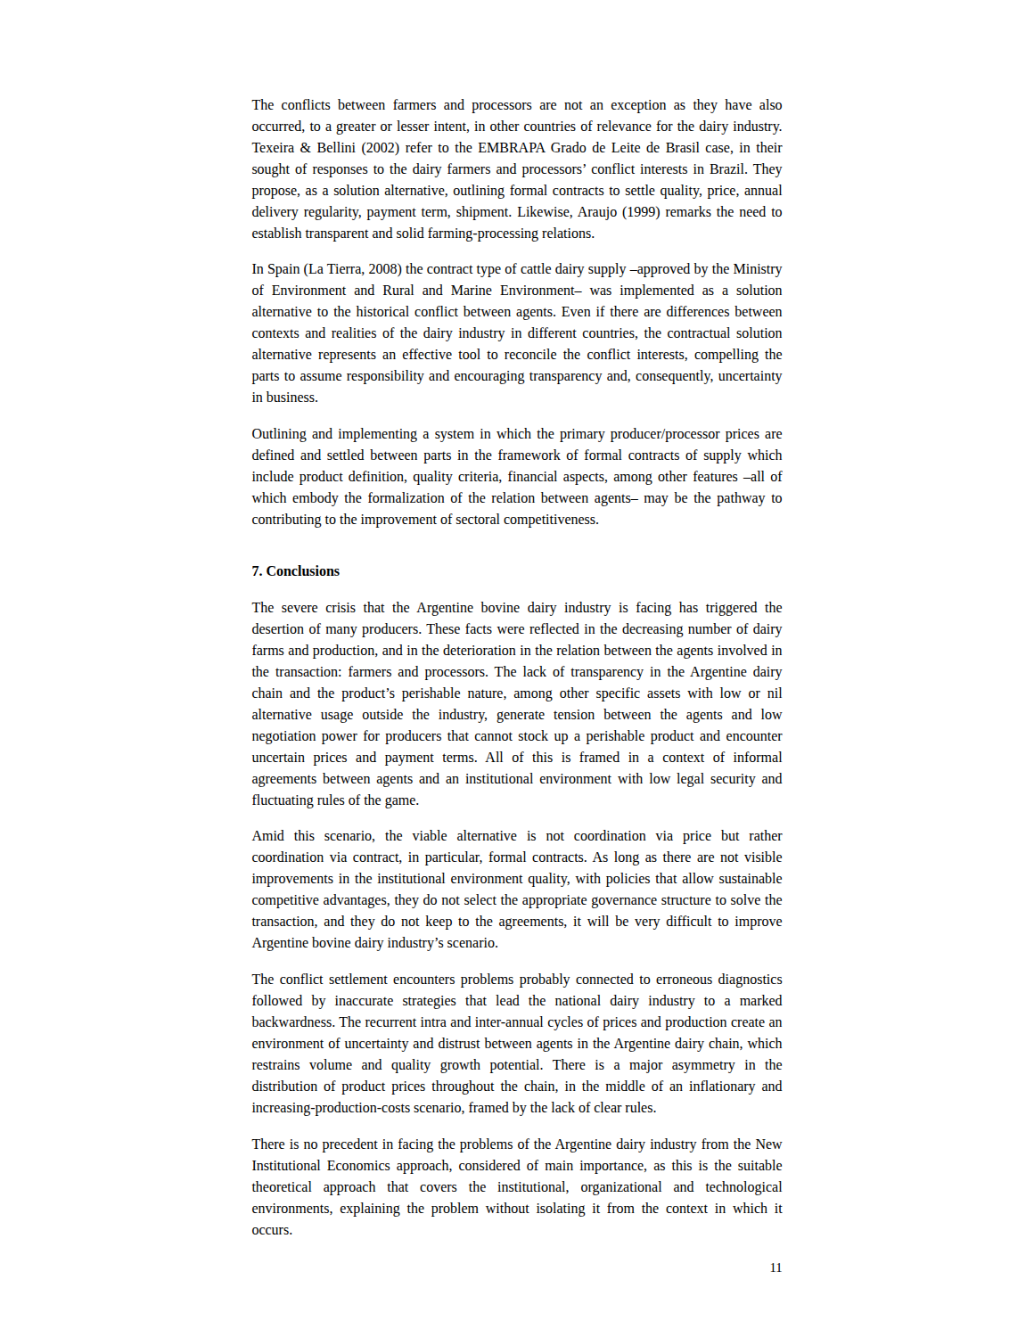The conflicts between farmers and processors are not an exception as they have also occurred, to a greater or lesser intent, in other countries of relevance for the dairy industry. Texeira & Bellini (2002) refer to the EMBRAPA Grado de Leite de Brasil case, in their sought of responses to the dairy farmers and processors’ conflict interests in Brazil. They propose, as a solution alternative, outlining formal contracts to settle quality, price, annual delivery regularity, payment term, shipment. Likewise, Araujo (1999) remarks the need to establish transparent and solid farming-processing relations.
In Spain (La Tierra, 2008) the contract type of cattle dairy supply –approved by the Ministry of Environment and Rural and Marine Environment– was implemented as a solution alternative to the historical conflict between agents. Even if there are differences between contexts and realities of the dairy industry in different countries, the contractual solution alternative represents an effective tool to reconcile the conflict interests, compelling the parts to assume responsibility and encouraging transparency and, consequently, uncertainty in business.
Outlining and implementing a system in which the primary producer/processor prices are defined and settled between parts in the framework of formal contracts of supply which include product definition, quality criteria, financial aspects, among other features –all of which embody the formalization of the relation between agents– may be the pathway to contributing to the improvement of sectoral competitiveness.
7. Conclusions
The severe crisis that the Argentine bovine dairy industry is facing has triggered the desertion of many producers. These facts were reflected in the decreasing number of dairy farms and production, and in the deterioration in the relation between the agents involved in the transaction: farmers and processors. The lack of transparency in the Argentine dairy chain and the product’s perishable nature, among other specific assets with low or nil alternative usage outside the industry, generate tension between the agents and low negotiation power for producers that cannot stock up a perishable product and encounter uncertain prices and payment terms. All of this is framed in a context of informal agreements between agents and an institutional environment with low legal security and fluctuating rules of the game.
Amid this scenario, the viable alternative is not coordination via price but rather coordination via contract, in particular, formal contracts. As long as there are not visible improvements in the institutional environment quality, with policies that allow sustainable competitive advantages, they do not select the appropriate governance structure to solve the transaction, and they do not keep to the agreements, it will be very difficult to improve Argentine bovine dairy industry’s scenario.
The conflict settlement encounters problems probably connected to erroneous diagnostics followed by inaccurate strategies that lead the national dairy industry to a marked backwardness. The recurrent intra and inter-annual cycles of prices and production create an environment of uncertainty and distrust between agents in the Argentine dairy chain, which restrains volume and quality growth potential. There is a major asymmetry in the distribution of product prices throughout the chain, in the middle of an inflationary and increasing-production-costs scenario, framed by the lack of clear rules.
There is no precedent in facing the problems of the Argentine dairy industry from the New Institutional Economics approach, considered of main importance, as this is the suitable theoretical approach that covers the institutional, organizational and technological environments, explaining the problem without isolating it from the context in which it occurs.
11